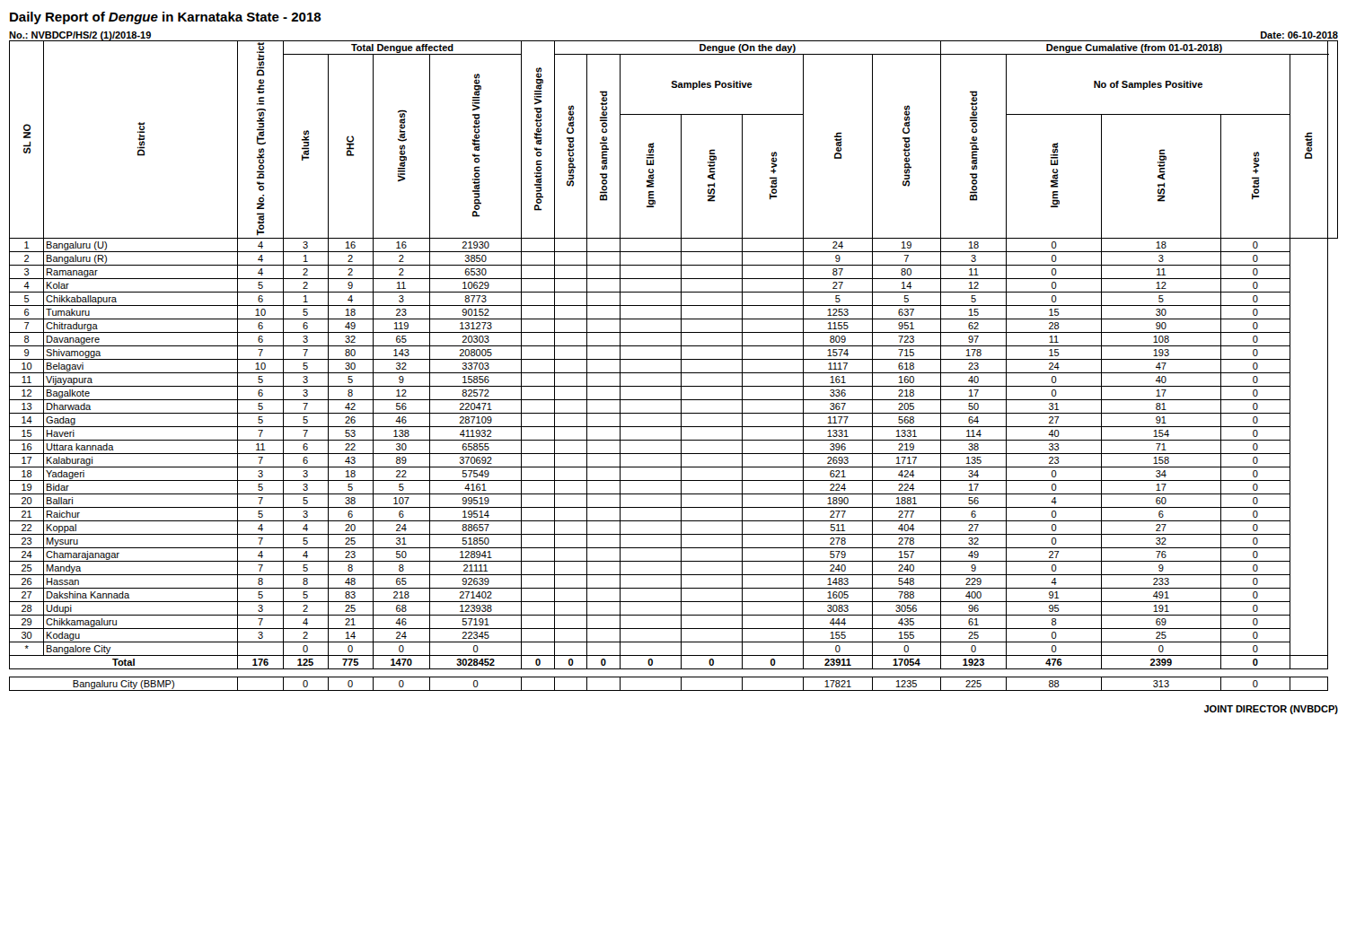Daily Report of Dengue in Karnataka State - 2018
No.: NVBDCP/HS/2 (1)/2018-19 Date: 06-10-2018
| SL NO | District | Total No. of blocks (Taluks) in the District | Total Dengue affected | Population of affected Villages | Dengue (On the day) | Dengue Cumalative (from 01-01-2018) | |
| --- | --- | --- | --- | --- | --- | --- | --- |
| Taluks | PHC | Villages (areas) | Population of affected Villages | Suspected Cases | Blood sample collected | Samples Positive | Death | Suspected Cases | Blood sample collected | No of Samples Positive | Death |
| Igm Mac Elisa | NS1 Antign | Total +ves | Igm Mac Elisa | NS1 Antign | Total +ves |
| 1 | Bangaluru (U) | 4 | 3 | 16 | 16 | 21930 | | | | | | | 24 | 19 | 18 | 0 | 18 | 0 | |
| 2 | Bangaluru (R) | 4 | 1 | 2 | 2 | 3850 | | | | | | | 9 | 7 | 3 | 0 | 3 | 0 |
| 3 | Ramanagar | 4 | 2 | 2 | 2 | 6530 | | | | | | | 87 | 80 | 11 | 0 | 11 | 0 |
| 4 | Kolar | 5 | 2 | 9 | 11 | 10629 | | | | | | | 27 | 14 | 12 | 0 | 12 | 0 |
| 5 | Chikkaballapura | 6 | 1 | 4 | 3 | 8773 | | | | | | | 5 | 5 | 5 | 0 | 5 | 0 |
| 6 | Tumakuru | 10 | 5 | 18 | 23 | 90152 | | | | | | | 1253 | 637 | 15 | 15 | 30 | 0 |
| 7 | Chitradurga | 6 | 6 | 49 | 119 | 131273 | | | | | | | 1155 | 951 | 62 | 28 | 90 | 0 |
| 8 | Davanagere | 6 | 3 | 32 | 65 | 20303 | | | | | | | 809 | 723 | 97 | 11 | 108 | 0 |
| 9 | Shivamogga | 7 | 7 | 80 | 143 | 208005 | | | | | | | 1574 | 715 | 178 | 15 | 193 | 0 |
| 10 | Belagavi | 10 | 5 | 30 | 32 | 33703 | | | | | | | 1117 | 618 | 23 | 24 | 47 | 0 |
| 11 | Vijayapura | 5 | 3 | 5 | 9 | 15856 | | | | | | | 161 | 160 | 40 | 0 | 40 | 0 |
| 12 | Bagalkote | 6 | 3 | 8 | 12 | 82572 | | | | | | | 336 | 218 | 17 | 0 | 17 | 0 |
| 13 | Dharwada | 5 | 7 | 42 | 56 | 220471 | | | | | | | 367 | 205 | 50 | 31 | 81 | 0 |
| 14 | Gadag | 5 | 5 | 26 | 46 | 287109 | | | | | | | 1177 | 568 | 64 | 27 | 91 | 0 |
| 15 | Haveri | 7 | 7 | 53 | 138 | 411932 | | | | | | | 1331 | 1331 | 114 | 40 | 154 | 0 |
| 16 | Uttara kannada | 11 | 6 | 22 | 30 | 65855 | | | | | | | 396 | 219 | 38 | 33 | 71 | 0 |
| 17 | Kalaburagi | 7 | 6 | 43 | 89 | 370692 | | | | | | | 2693 | 1717 | 135 | 23 | 158 | 0 |
| 18 | Yadageri | 3 | 3 | 18 | 22 | 57549 | | | | | | | 621 | 424 | 34 | 0 | 34 | 0 |
| 19 | Bidar | 5 | 3 | 5 | 5 | 4161 | | | | | | | 224 | 224 | 17 | 0 | 17 | 0 |
| 20 | Ballari | 7 | 5 | 38 | 107 | 99519 | | | | | | | 1890 | 1881 | 56 | 4 | 60 | 0 |
| 21 | Raichur | 5 | 3 | 6 | 6 | 19514 | | | | | | | 277 | 277 | 6 | 0 | 6 | 0 |
| 22 | Koppal | 4 | 4 | 20 | 24 | 88657 | | | | | | | 511 | 404 | 27 | 0 | 27 | 0 |
| 23 | Mysuru | 7 | 5 | 25 | 31 | 51850 | | | | | | | 278 | 278 | 32 | 0 | 32 | 0 |
| 24 | Chamarajanagar | 4 | 4 | 23 | 50 | 128941 | | | | | | | 579 | 157 | 49 | 27 | 76 | 0 |
| 25 | Mandya | 7 | 5 | 8 | 8 | 21111 | | | | | | | 240 | 240 | 9 | 0 | 9 | 0 |
| 26 | Hassan | 8 | 8 | 48 | 65 | 92639 | | | | | | | 1483 | 548 | 229 | 4 | 233 | 0 |
| 27 | Dakshina Kannada | 5 | 5 | 83 | 218 | 271402 | | | | | | | 1605 | 788 | 400 | 91 | 491 | 0 |
| 28 | Udupi | 3 | 2 | 25 | 68 | 123938 | | | | | | | 3083 | 3056 | 96 | 95 | 191 | 0 |
| 29 | Chikkamagaluru | 7 | 4 | 21 | 46 | 57191 | | | | | | | 444 | 435 | 61 | 8 | 69 | 0 |
| 30 | Kodagu | 3 | 2 | 14 | 24 | 22345 | | | | | | | 155 | 155 | 25 | 0 | 25 | 0 |
| * | Bangalore City | | 0 | 0 | 0 | 0 | | | | | | | 0 | 0 | 0 | 0 | 0 | 0 |
| Total | 176 | 125 | 775 | 1470 | 3028452 | 0 | 0 | 0 | 0 | 0 | 0 | 23911 | 17054 | 1923 | 476 | 2399 | 0 | |
| Bangaluru City (BBMP) | | 0 | 0 | 0 | 0 | | | | | | | 17821 | 1235 | 225 | 88 | 313 | 0 | |
JOINT DIRECTOR (NVBDCP)